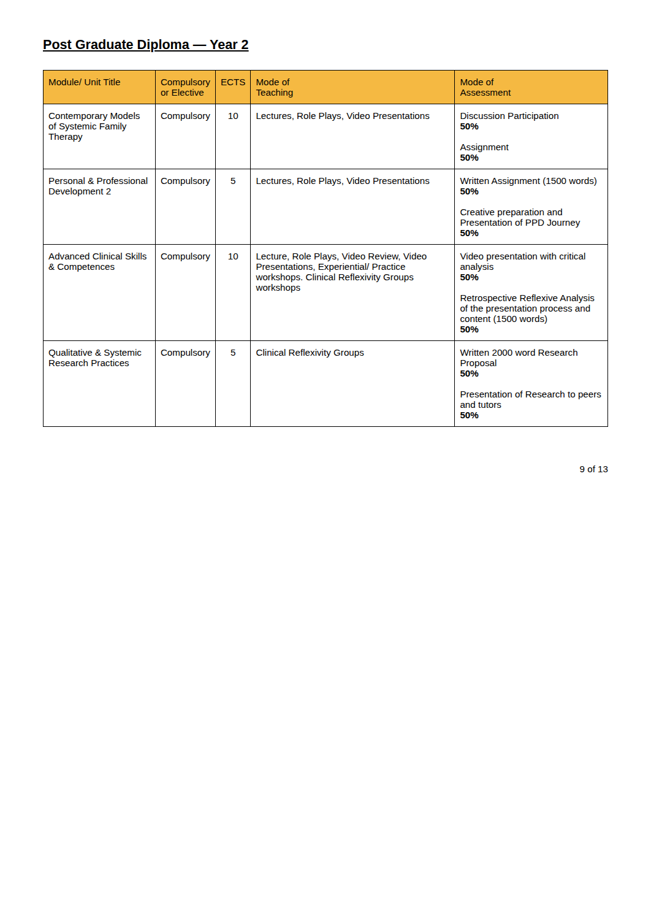Post Graduate Diploma — Year 2
| Module/ Unit Title | Compulsory or Elective | ECTS | Mode of Teaching | Mode of Assessment |
| --- | --- | --- | --- | --- |
| Contemporary Models of Systemic Family Therapy | Compulsory | 10 | Lectures, Role Plays, Video Presentations | Discussion Participation 50% Assignment 50% |
| Personal & Professional Development 2 | Compulsory | 5 | Lectures, Role Plays, Video Presentations | Written Assignment (1500 words) 50% Creative preparation and Presentation of PPD Journey 50% |
| Advanced Clinical Skills & Competences | Compulsory | 10 | Lecture, Role Plays, Video Review, Video Presentations, Experiential/ Practice workshops. Clinical Reflexivity Groups workshops | Video presentation with critical analysis 50% Retrospective Reflexive Analysis of the presentation process and content (1500 words) 50% |
| Qualitative & Systemic Research Practices | Compulsory | 5 | Clinical Reflexivity Groups | Written 2000 word Research Proposal 50% Presentation of Research to peers and tutors 50% |
9 of 13